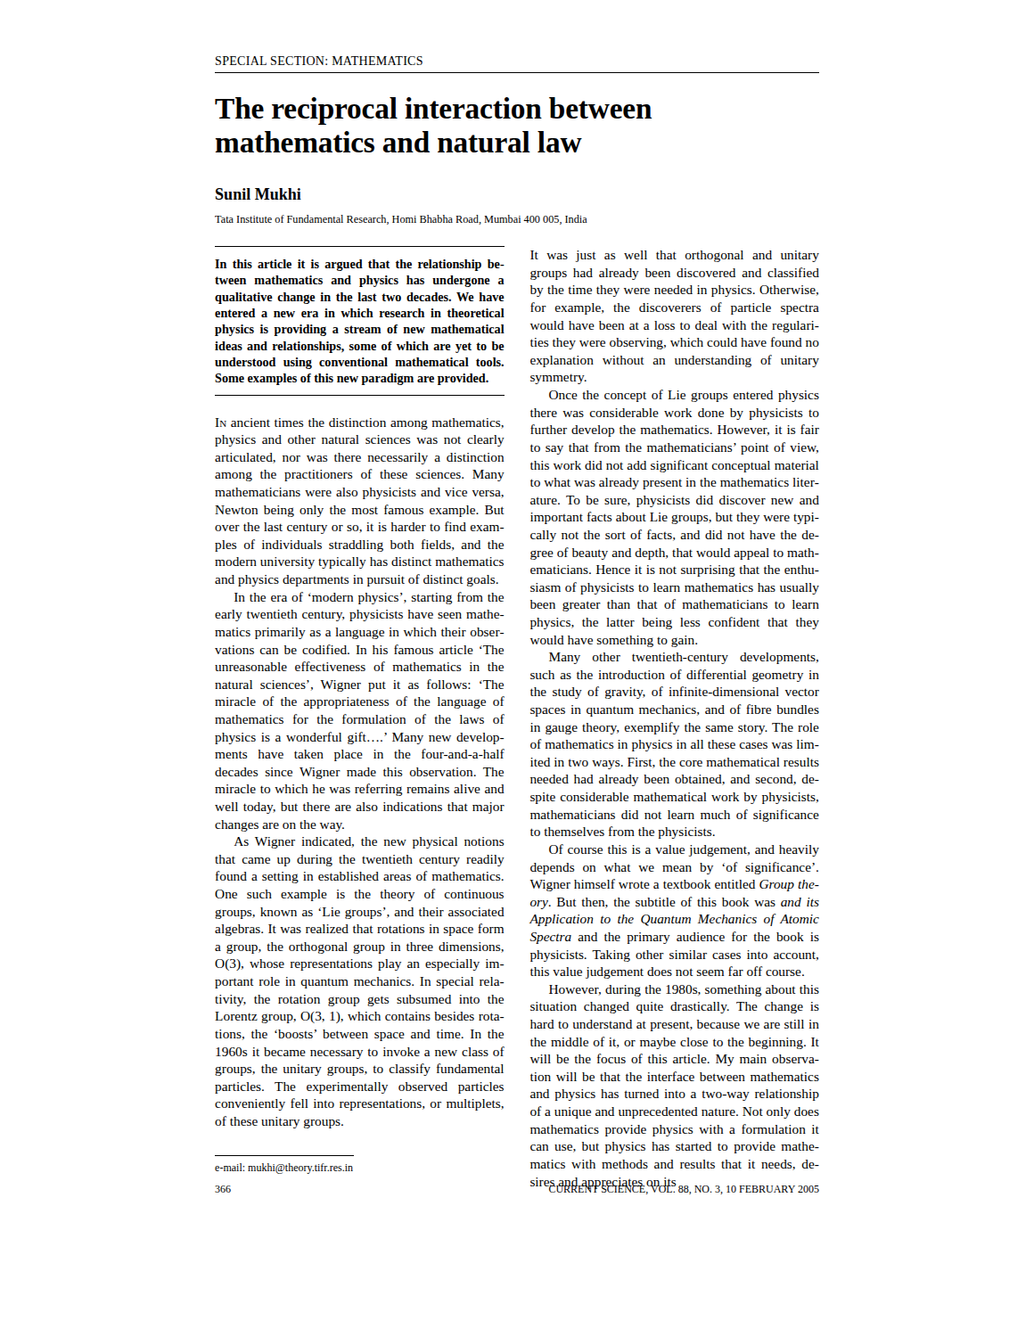SPECIAL SECTION: MATHEMATICS
The reciprocal interaction between
mathematics and natural law
Sunil Mukhi
Tata Institute of Fundamental Research, Homi Bhabha Road, Mumbai 400 005, India
In this article it is argued that the relationship between mathematics and physics has undergone a qualitative change in the last two decades. We have entered a new era in which research in theoretical physics is providing a stream of new mathematical ideas and relationships, some of which are yet to be understood using conventional mathematical tools. Some examples of this new paradigm are provided.
In ancient times the distinction among mathematics, physics and other natural sciences was not clearly articulated, nor was there necessarily a distinction among the practitioners of these sciences. Many mathematicians were also physicists and vice versa, Newton being only the most famous example. But over the last century or so, it is harder to find examples of individuals straddling both fields, and the modern university typically has distinct mathematics and physics departments in pursuit of distinct goals.
In the era of ‘modern physics’, starting from the early twentieth century, physicists have seen mathematics primarily as a language in which their observations can be codified. In his famous article ‘The unreasonable effectiveness of mathematics in the natural sciences’, Wigner put it as follows: ‘The miracle of the appropriateness of the language of mathematics for the formulation of the laws of physics is a wonderful gift….’ Many new developments have taken place in the four-and-a-half decades since Wigner made this observation. The miracle to which he was referring remains alive and well today, but there are also indications that major changes are on the way.
As Wigner indicated, the new physical notions that came up during the twentieth century readily found a setting in established areas of mathematics. One such example is the theory of continuous groups, known as ‘Lie groups’, and their associated algebras. It was realized that rotations in space form a group, the orthogonal group in three dimensions, O(3), whose representations play an especially important role in quantum mechanics. In special relativity, the rotation group gets subsumed into the Lorentz group, O(3, 1), which contains besides rotations, the ‘boosts’ between space and time. In the 1960s it became necessary to invoke a new class of groups, the unitary groups, to classify fundamental particles. The experimentally observed particles conveniently fell into representations, or multiplets, of these unitary groups.
e-mail: mukhi@theory.tifr.res.in
It was just as well that orthogonal and unitary groups had already been discovered and classified by the time they were needed in physics. Otherwise, for example, the discoverers of particle spectra would have been at a loss to deal with the regularities they were observing, which could have found no explanation without an understanding of unitary symmetry.
Once the concept of Lie groups entered physics there was considerable work done by physicists to further develop the mathematics. However, it is fair to say that from the mathematicians’ point of view, this work did not add significant conceptual material to what was already present in the mathematics literature. To be sure, physicists did discover new and important facts about Lie groups, but they were typically not the sort of facts, and did not have the degree of beauty and depth, that would appeal to mathematicians. Hence it is not surprising that the enthusiasm of physicists to learn mathematics has usually been greater than that of mathematicians to learn physics, the latter being less confident that they would have something to gain.
Many other twentieth-century developments, such as the introduction of differential geometry in the study of gravity, of infinite-dimensional vector spaces in quantum mechanics, and of fibre bundles in gauge theory, exemplify the same story. The role of mathematics in physics in all these cases was limited in two ways. First, the core mathematical results needed had already been obtained, and second, despite considerable mathematical work by physicists, mathematicians did not learn much of significance to themselves from the physicists.
Of course this is a value judgement, and heavily depends on what we mean by ‘of significance’. Wigner himself wrote a textbook entitled Group theory. But then, the subtitle of this book was and its Application to the Quantum Mechanics of Atomic Spectra and the primary audience for the book is physicists. Taking other similar cases into account, this value judgement does not seem far off course.
However, during the 1980s, something about this situation changed quite drastically. The change is hard to understand at present, because we are still in the middle of it, or maybe close to the beginning. It will be the focus of this article. My main observation will be that the interface between mathematics and physics has turned into a two-way relationship of a unique and unprecedented nature. Not only does mathematics provide physics with a formulation it can use, but physics has started to provide mathematics with methods and results that it needs, desires and appreciates on its
366
CURRENT SCIENCE, VOL. 88, NO. 3, 10 FEBRUARY 2005